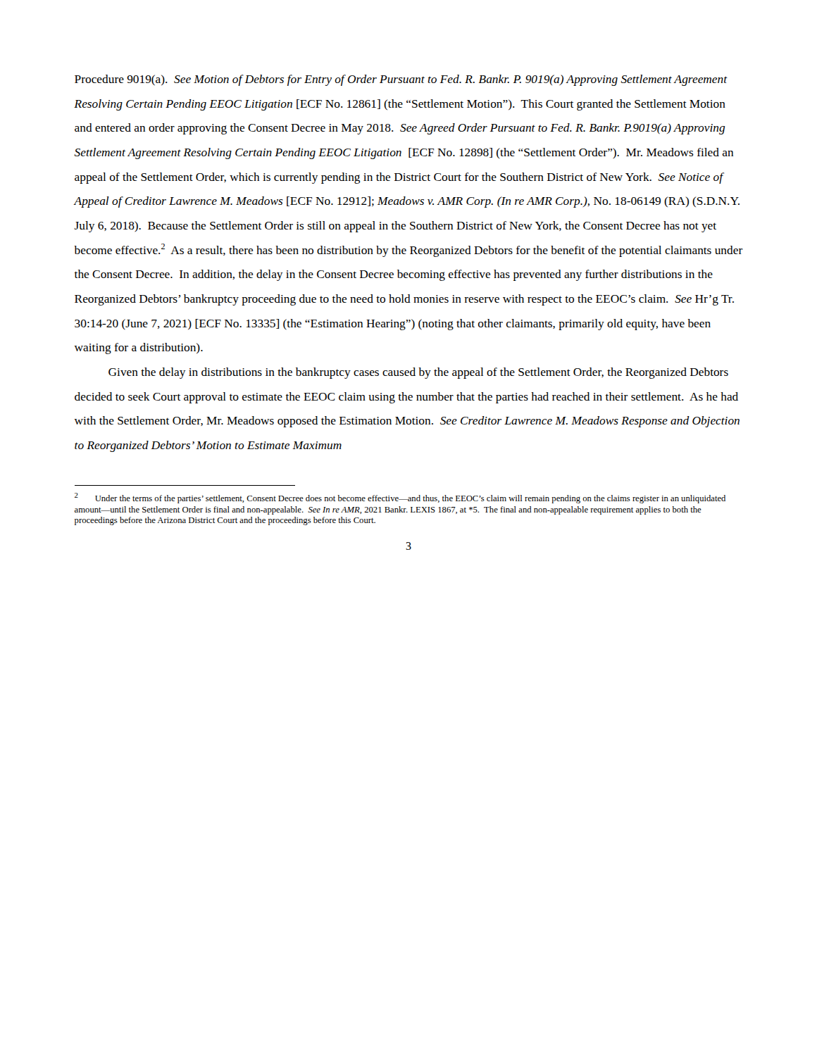Procedure 9019(a). See Motion of Debtors for Entry of Order Pursuant to Fed. R. Bankr. P. 9019(a) Approving Settlement Agreement Resolving Certain Pending EEOC Litigation [ECF No. 12861] (the “Settlement Motion”). This Court granted the Settlement Motion and entered an order approving the Consent Decree in May 2018. See Agreed Order Pursuant to Fed. R. Bankr. P.9019(a) Approving Settlement Agreement Resolving Certain Pending EEOC Litigation [ECF No. 12898] (the “Settlement Order”). Mr. Meadows filed an appeal of the Settlement Order, which is currently pending in the District Court for the Southern District of New York. See Notice of Appeal of Creditor Lawrence M. Meadows [ECF No. 12912]; Meadows v. AMR Corp. (In re AMR Corp.), No. 18-06149 (RA) (S.D.N.Y. July 6, 2018). Because the Settlement Order is still on appeal in the Southern District of New York, the Consent Decree has not yet become effective.2 As a result, there has been no distribution by the Reorganized Debtors for the benefit of the potential claimants under the Consent Decree. In addition, the delay in the Consent Decree becoming effective has prevented any further distributions in the Reorganized Debtors’ bankruptcy proceeding due to the need to hold monies in reserve with respect to the EEOC’s claim. See Hr’g Tr. 30:14-20 (June 7, 2021) [ECF No. 13335] (the “Estimation Hearing”) (noting that other claimants, primarily old equity, have been waiting for a distribution).
Given the delay in distributions in the bankruptcy cases caused by the appeal of the Settlement Order, the Reorganized Debtors decided to seek Court approval to estimate the EEOC claim using the number that the parties had reached in their settlement. As he had with the Settlement Order, Mr. Meadows opposed the Estimation Motion. See Creditor Lawrence M. Meadows Response and Objection to Reorganized Debtors’ Motion to Estimate Maximum
2 Under the terms of the parties’ settlement, Consent Decree does not become effective—and thus, the EEOC’s claim will remain pending on the claims register in an unliquidated amount—until the Settlement Order is final and non-appealable. See In re AMR, 2021 Bankr. LEXIS 1867, at *5. The final and non-appealable requirement applies to both the proceedings before the Arizona District Court and the proceedings before this Court.
3